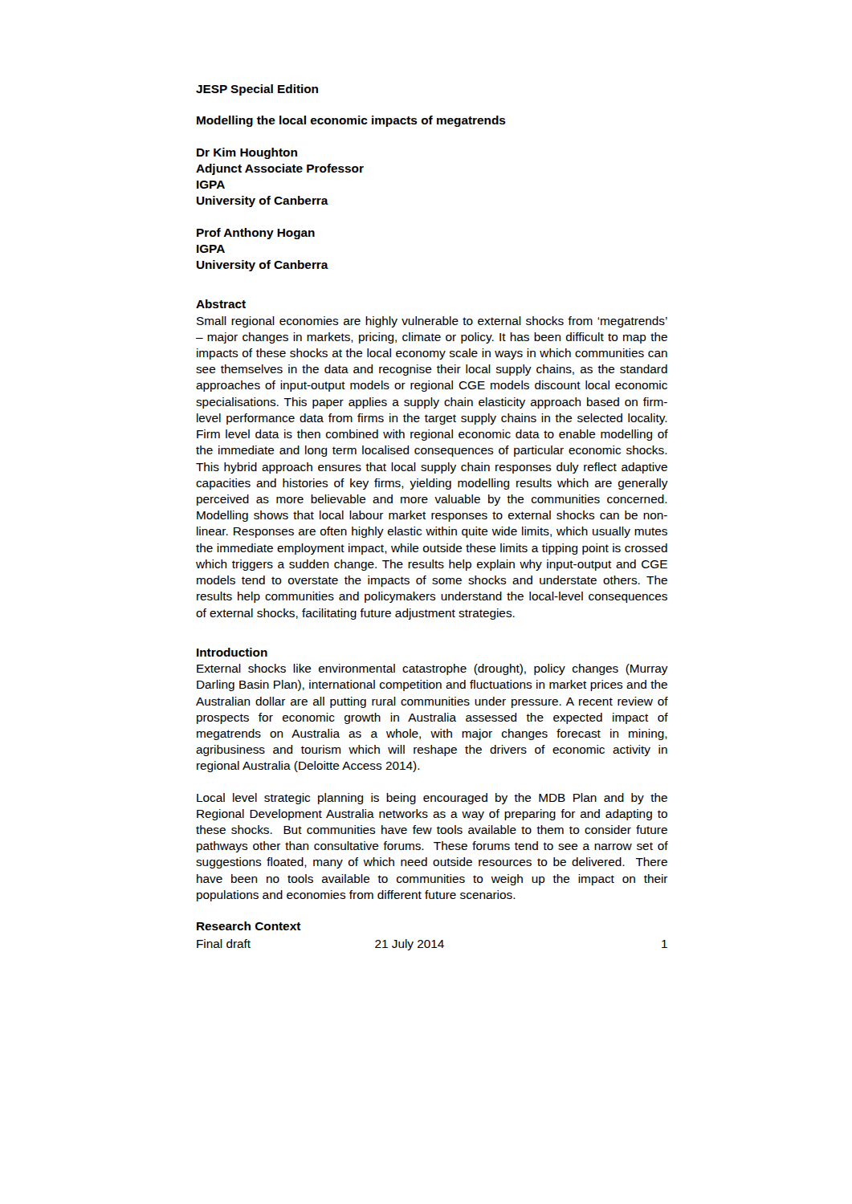JESP Special Edition
Modelling the local economic impacts of megatrends
Dr Kim Houghton
Adjunct Associate Professor
IGPA
University of Canberra
Prof Anthony Hogan
IGPA
University of Canberra
Abstract
Small regional economies are highly vulnerable to external shocks from ‘megatrends’ – major changes in markets, pricing, climate or policy. It has been difficult to map the impacts of these shocks at the local economy scale in ways in which communities can see themselves in the data and recognise their local supply chains, as the standard approaches of input-output models or regional CGE models discount local economic specialisations. This paper applies a supply chain elasticity approach based on firm-level performance data from firms in the target supply chains in the selected locality. Firm level data is then combined with regional economic data to enable modelling of the immediate and long term localised consequences of particular economic shocks. This hybrid approach ensures that local supply chain responses duly reflect adaptive capacities and histories of key firms, yielding modelling results which are generally perceived as more believable and more valuable by the communities concerned. Modelling shows that local labour market responses to external shocks can be non-linear. Responses are often highly elastic within quite wide limits, which usually mutes the immediate employment impact, while outside these limits a tipping point is crossed which triggers a sudden change. The results help explain why input-output and CGE models tend to overstate the impacts of some shocks and understate others. The results help communities and policymakers understand the local-level consequences of external shocks, facilitating future adjustment strategies.
Introduction
External shocks like environmental catastrophe (drought), policy changes (Murray Darling Basin Plan), international competition and fluctuations in market prices and the Australian dollar are all putting rural communities under pressure. A recent review of prospects for economic growth in Australia assessed the expected impact of megatrends on Australia as a whole, with major changes forecast in mining, agribusiness and tourism which will reshape the drivers of economic activity in regional Australia (Deloitte Access 2014).
Local level strategic planning is being encouraged by the MDB Plan and by the Regional Development Australia networks as a way of preparing for and adapting to these shocks. But communities have few tools available to them to consider future pathways other than consultative forums. These forums tend to see a narrow set of suggestions floated, many of which need outside resources to be delivered. There have been no tools available to communities to weigh up the impact on their populations and economies from different future scenarios.
Research Context
Final draft 21 July 2014 1